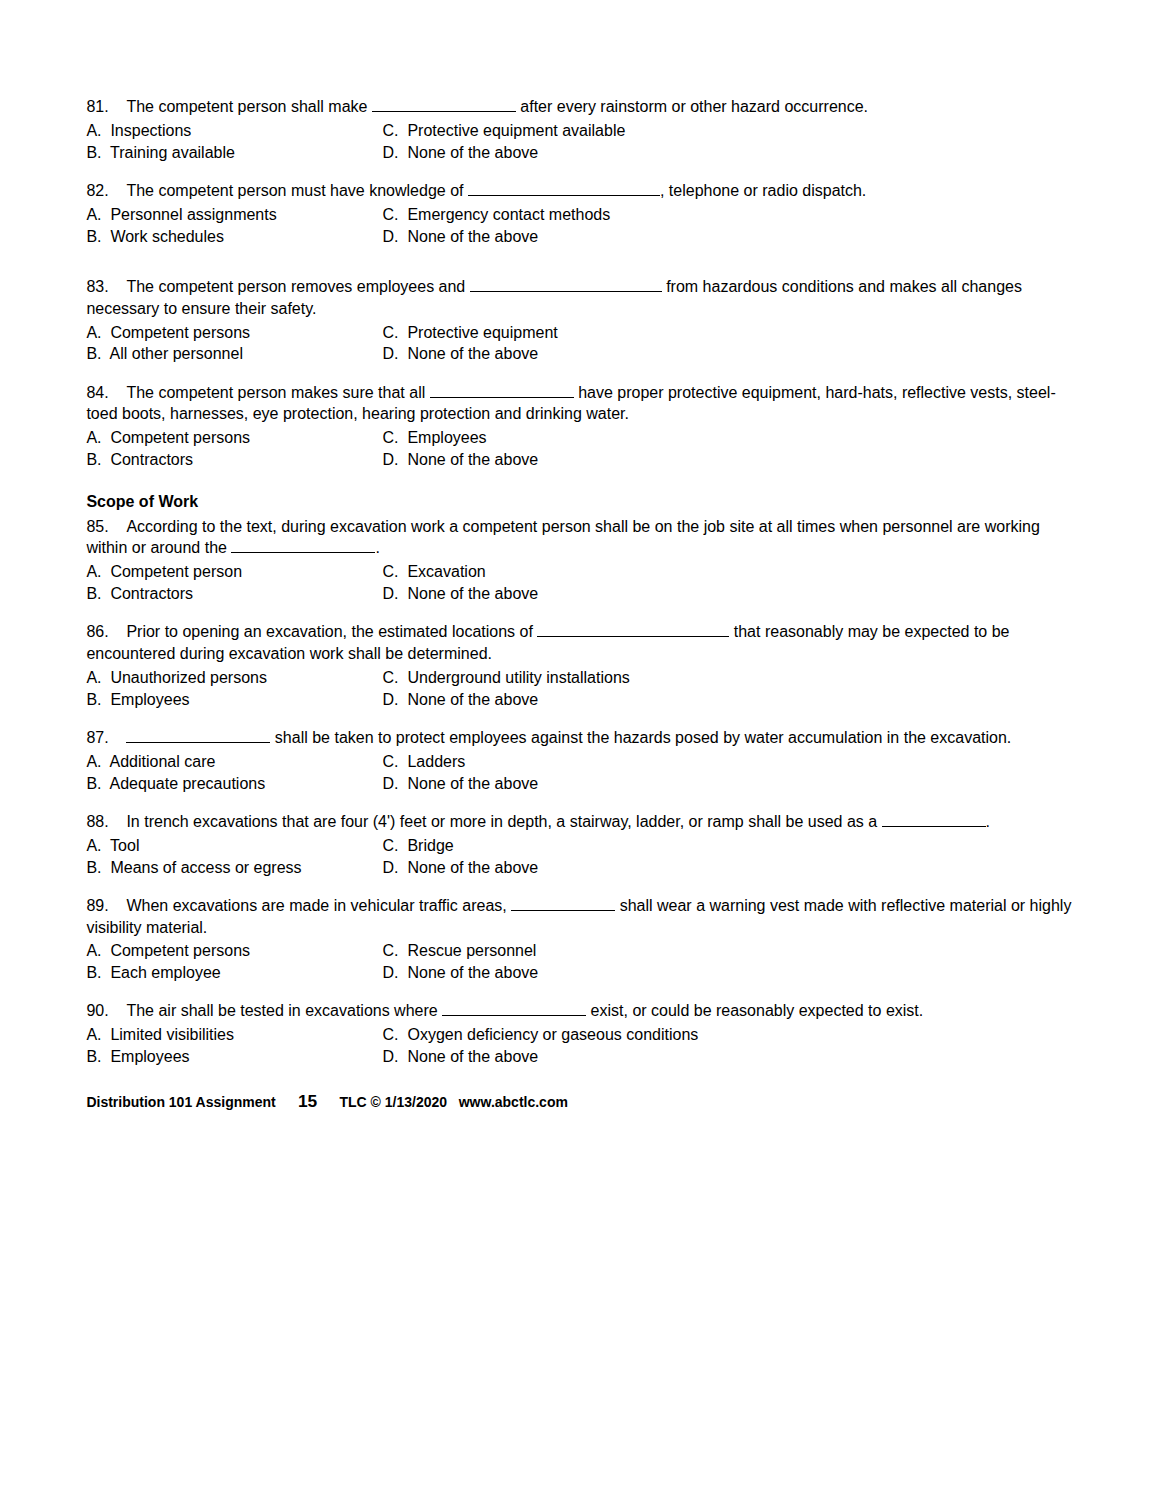81. The competent person shall make after every rainstorm or other hazard occurrence.
| A. Inspections | C. Protective equipment available |
| B. Training available | D. None of the above |
82. The competent person must have knowledge of , telephone or radio dispatch.
| A. Personnel assignments | C. Emergency contact methods |
| B. Work schedules | D. None of the above |
83. The competent person removes employees and from hazardous conditions and makes all changes necessary to ensure their safety.
| A. Competent persons | C. Protective equipment |
| B. All other personnel | D. None of the above |
84. The competent person makes sure that all have proper protective equipment, hard-hats, reflective vests, steel-toed boots, harnesses, eye protection, hearing protection and drinking water.
| A. Competent persons | C. Employees |
| B. Contractors | D. None of the above |
Scope of Work
85. According to the text, during excavation work a competent person shall be on the job site at all times when personnel are working within or around the .
| A. Competent person | C. Excavation |
| B. Contractors | D. None of the above |
86. Prior to opening an excavation, the estimated locations of that reasonably may be expected to be encountered during excavation work shall be determined.
| A. Unauthorized persons | C. Underground utility installations |
| B. Employees | D. None of the above |
87. shall be taken to protect employees against the hazards posed by water accumulation in the excavation.
| A. Additional care | C. Ladders |
| B. Adequate precautions | D. None of the above |
88. In trench excavations that are four (4') feet or more in depth, a stairway, ladder, or ramp shall be used as a .
| A. Tool | C. Bridge |
| B. Means of access or egress | D. None of the above |
89. When excavations are made in vehicular traffic areas, shall wear a warning vest made with reflective material or highly visibility material.
| A. Competent persons | C. Rescue personnel |
| B. Each employee | D. None of the above |
90. The air shall be tested in excavations where exist, or could be reasonably expected to exist.
| A. Limited visibilities | C. Oxygen deficiency or gaseous conditions |
| B. Employees | D. None of the above |
Distribution 101 Assignment 15 TLC © 1/13/2020 www.abctlc.com